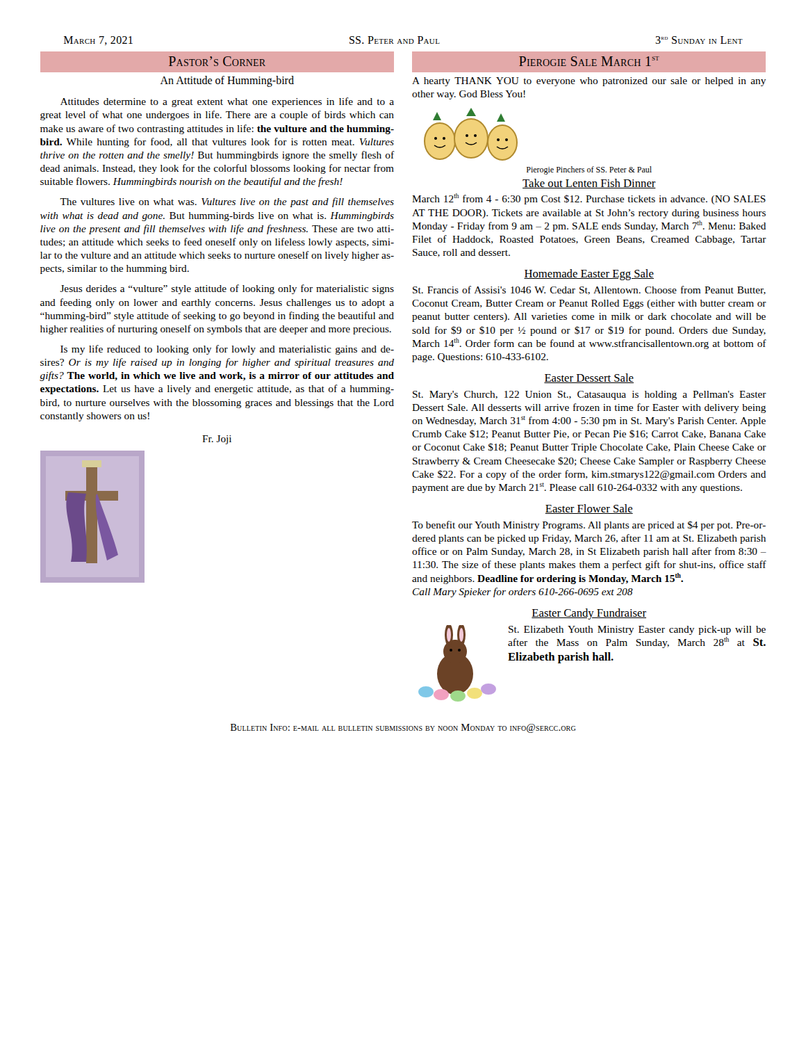March 7, 2021 SS. Peter and Paul 3rd Sunday in Lent
Pastor’s Corner
An Attitude of Humming-bird
Attitudes determine to a great extent what one experiences in life and to a great level of what one undergoes in life. There are a couple of birds which can make us aware of two contrasting attitudes in life: the vulture and the hummingbird. While hunting for food, all that vultures look for is rotten meat. Vultures thrive on the rotten and the smelly! But hummingbirds ignore the smelly flesh of dead animals. Instead, they look for the colorful blossoms looking for nectar from suitable flowers. Hummingbirds nourish on the beautiful and the fresh!
The vultures live on what was. Vultures live on the past and fill themselves with what is dead and gone. But humming-birds live on what is. Hummingbirds live on the present and fill themselves with life and freshness. These are two attitudes; an attitude which seeks to feed oneself only on lifeless lowly aspects, similar to the vulture and an attitude which seeks to nurture oneself on lively higher aspects, similar to the humming bird.
Jesus derides a “vulture” style attitude of looking only for materialistic signs and feeding only on lower and earthly concerns. Jesus challenges us to adopt a “humming-bird” style attitude of seeking to go beyond in finding the beautiful and higher realities of nurturing oneself on symbols that are deeper and more precious.
Is my life reduced to looking only for lowly and materialistic gains and desires? Or is my life raised up in longing for higher and spiritual treasures and gifts? The world, in which we live and work, is a mirror of our attitudes and expectations. Let us have a lively and energetic attitude, as that of a humming-bird, to nurture ourselves with the blossoming graces and blessings that the Lord constantly showers on us!
Fr. Joji
Pierogie Sale March 1st
A hearty THANK YOU to everyone who patronized our sale or helped in any other way. God Bless You!
Pierogie Pinchers of SS. Peter & Paul
Take out Lenten Fish Dinner
March 12th from 4 - 6:30 pm Cost $12. Purchase tickets in advance. (NO SALES AT THE DOOR). Tickets are available at St John’s rectory during business hours Monday - Friday from 9 am – 2 pm. SALE ends Sunday, March 7th. Menu: Baked Filet of Haddock, Roasted Potatoes, Green Beans, Creamed Cabbage, Tartar Sauce, roll and dessert.
Homemade Easter Egg Sale
St. Francis of Assisi's 1046 W. Cedar St, Allentown. Choose from Peanut Butter, Coconut Cream, Butter Cream or Peanut Rolled Eggs (either with butter cream or peanut butter centers). All varieties come in milk or dark chocolate and will be sold for $9 or $10 per ½ pound or $17 or $19 for pound. Orders due Sunday, March 14th. Order form can be found at www.stfrancisallentown.org at bottom of page. Questions: 610-433-6102.
Easter Dessert Sale
St. Mary's Church, 122 Union St., Catasauqua is holding a Pellman's Easter Dessert Sale. All desserts will arrive frozen in time for Easter with delivery being on Wednesday, March 31st from 4:00 - 5:30 pm in St. Mary's Parish Center. Apple Crumb Cake $12; Peanut Butter Pie, or Pecan Pie $16; Carrot Cake, Banana Cake or Coconut Cake $18; Peanut Butter Triple Chocolate Cake, Plain Cheese Cake or Strawberry & Cream Cheesecake $20; Cheese Cake Sampler or Raspberry Cheese Cake $22. For a copy of the order form, kim.stmarys122@gmail.com Orders and payment are due by March 21st. Please call 610-264-0332 with any questions.
Easter Flower Sale
To benefit our Youth Ministry Programs. All plants are priced at $4 per pot. Pre-ordered plants can be picked up Friday, March 26, after 11 am at St. Elizabeth parish office or on Palm Sunday, March 28, in St Elizabeth parish hall after from 8:30 – 11:30. The size of these plants makes them a perfect gift for shut-ins, office staff and neighbors. Deadline for ordering is Monday, March 15th.
Call Mary Spieker for orders 610-266-0695 ext 208
Easter Candy Fundraiser
St. Elizabeth Youth Ministry Easter candy pick-up will be after the Mass on Palm Sunday, March 28th at St. Elizabeth parish hall.
Bulletin Info: e-mail all bulletin submissions by noon Monday to info@sercc.org